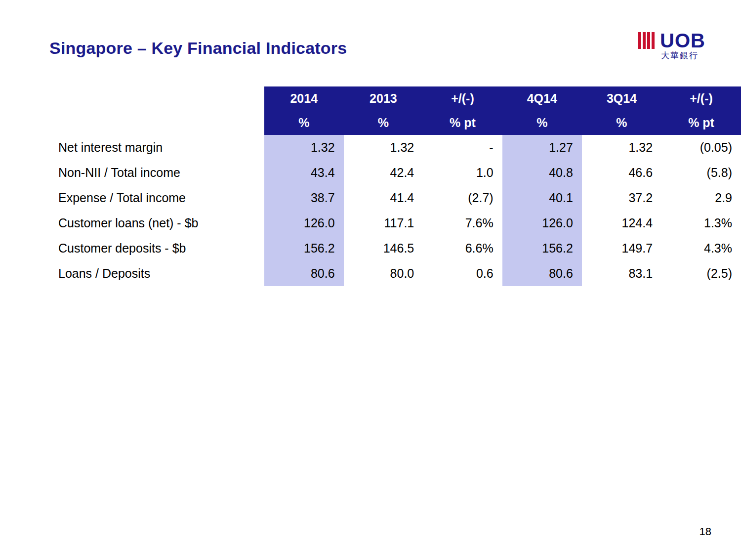Singapore – Key Financial Indicators
UOB
大華銀行
| | 2014 | 2013 | +/(-) | 4Q14 | 3Q14 | +/(-) |
| --- | --- | --- | --- | --- | --- | --- |
| % | % | % pt | % | % | % pt |
| Net interest margin | 1.32 | 1.32 | - | 1.27 | 1.32 | (0.05) |
| Non-NII / Total income | 43.4 | 42.4 | 1.0 | 40.8 | 46.6 | (5.8) |
| Expense / Total income | 38.7 | 41.4 | (2.7) | 40.1 | 37.2 | 2.9 |
| Customer loans (net) - $b | 126.0 | 117.1 | 7.6% | 126.0 | 124.4 | 1.3% |
| Customer deposits - $b | 156.2 | 146.5 | 6.6% | 156.2 | 149.7 | 4.3% |
| Loans / Deposits | 80.6 | 80.0 | 0.6 | 80.6 | 83.1 | (2.5) |
18